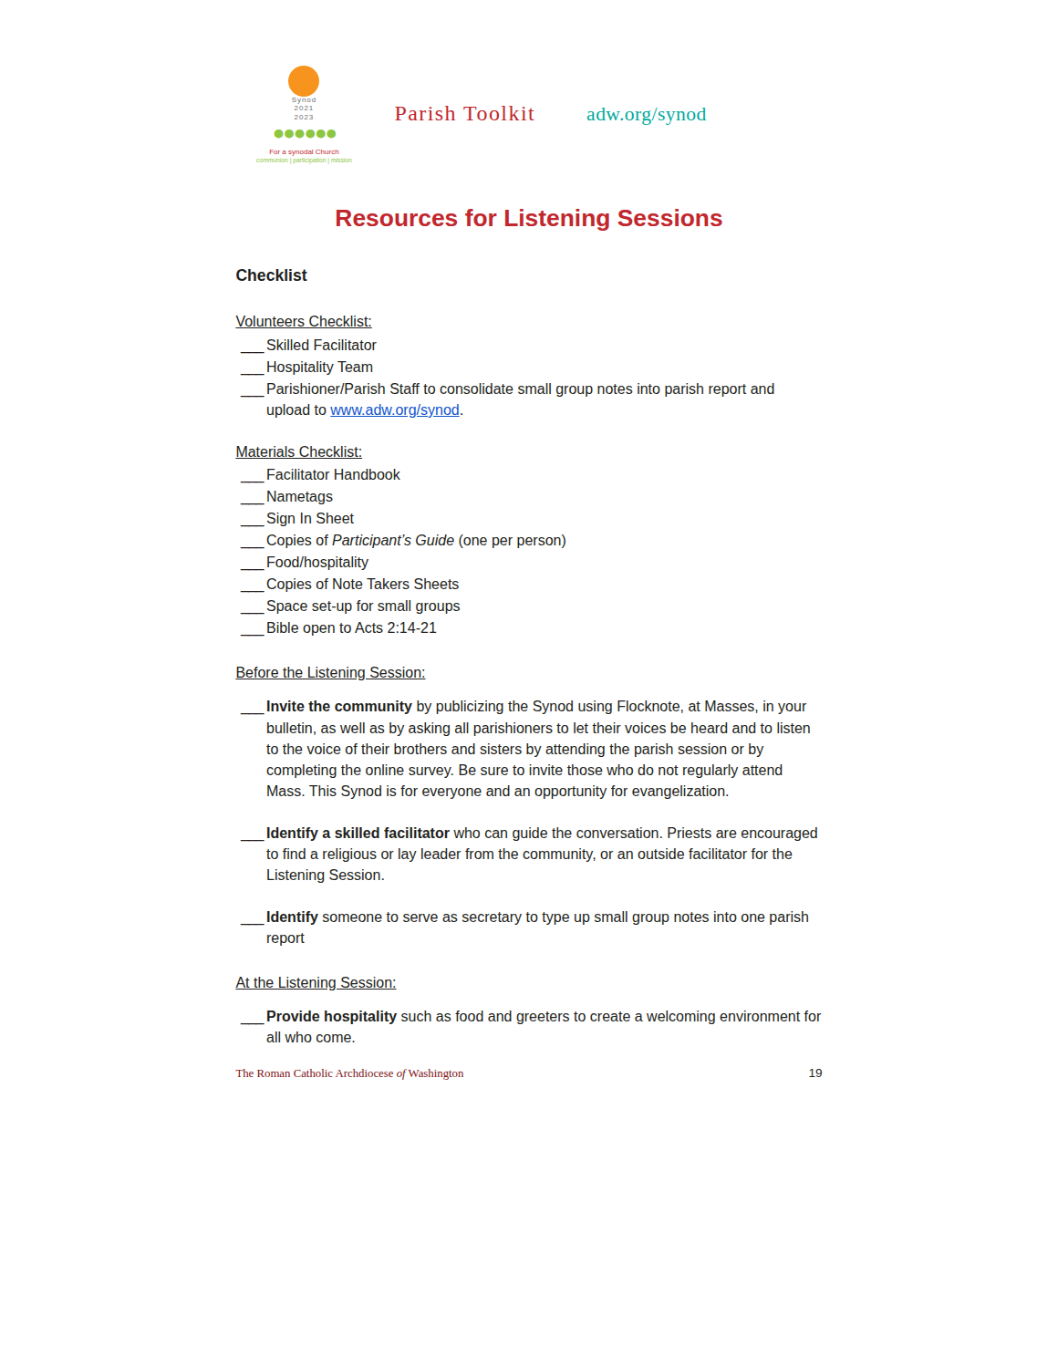Synod
2021
2023
●●●●●●
For a synodal Church
communion | participation | mission
Parish Toolkit adw.org/synod
Resources for Listening Sessions
Checklist
Volunteers Checklist:
Skilled Facilitator
Hospitality Team
Parishioner/Parish Staff to consolidate small group notes into parish report and upload to www.adw.org/synod.
Materials Checklist:
Facilitator Handbook
Nametags
Sign In Sheet
Copies of Participant’s Guide (one per person)
Food/hospitality
Copies of Note Takers Sheets
Space set-up for small groups
Bible open to Acts 2:14-21
Before the Listening Session:
Invite the community by publicizing the Synod using Flocknote, at Masses, in your bulletin, as well as by asking all parishioners to let their voices be heard and to listen to the voice of their brothers and sisters by attending the parish session or by completing the online survey. Be sure to invite those who do not regularly attend Mass. This Synod is for everyone and an opportunity for evangelization.
Identify a skilled facilitator who can guide the conversation. Priests are encouraged to find a religious or lay leader from the community, or an outside facilitator for the Listening Session.
Identify someone to serve as secretary to type up small group notes into one parish report
At the Listening Session:
Provide hospitality such as food and greeters to create a welcoming environment for all who come.
The Roman Catholic Archdiocese of Washington 19